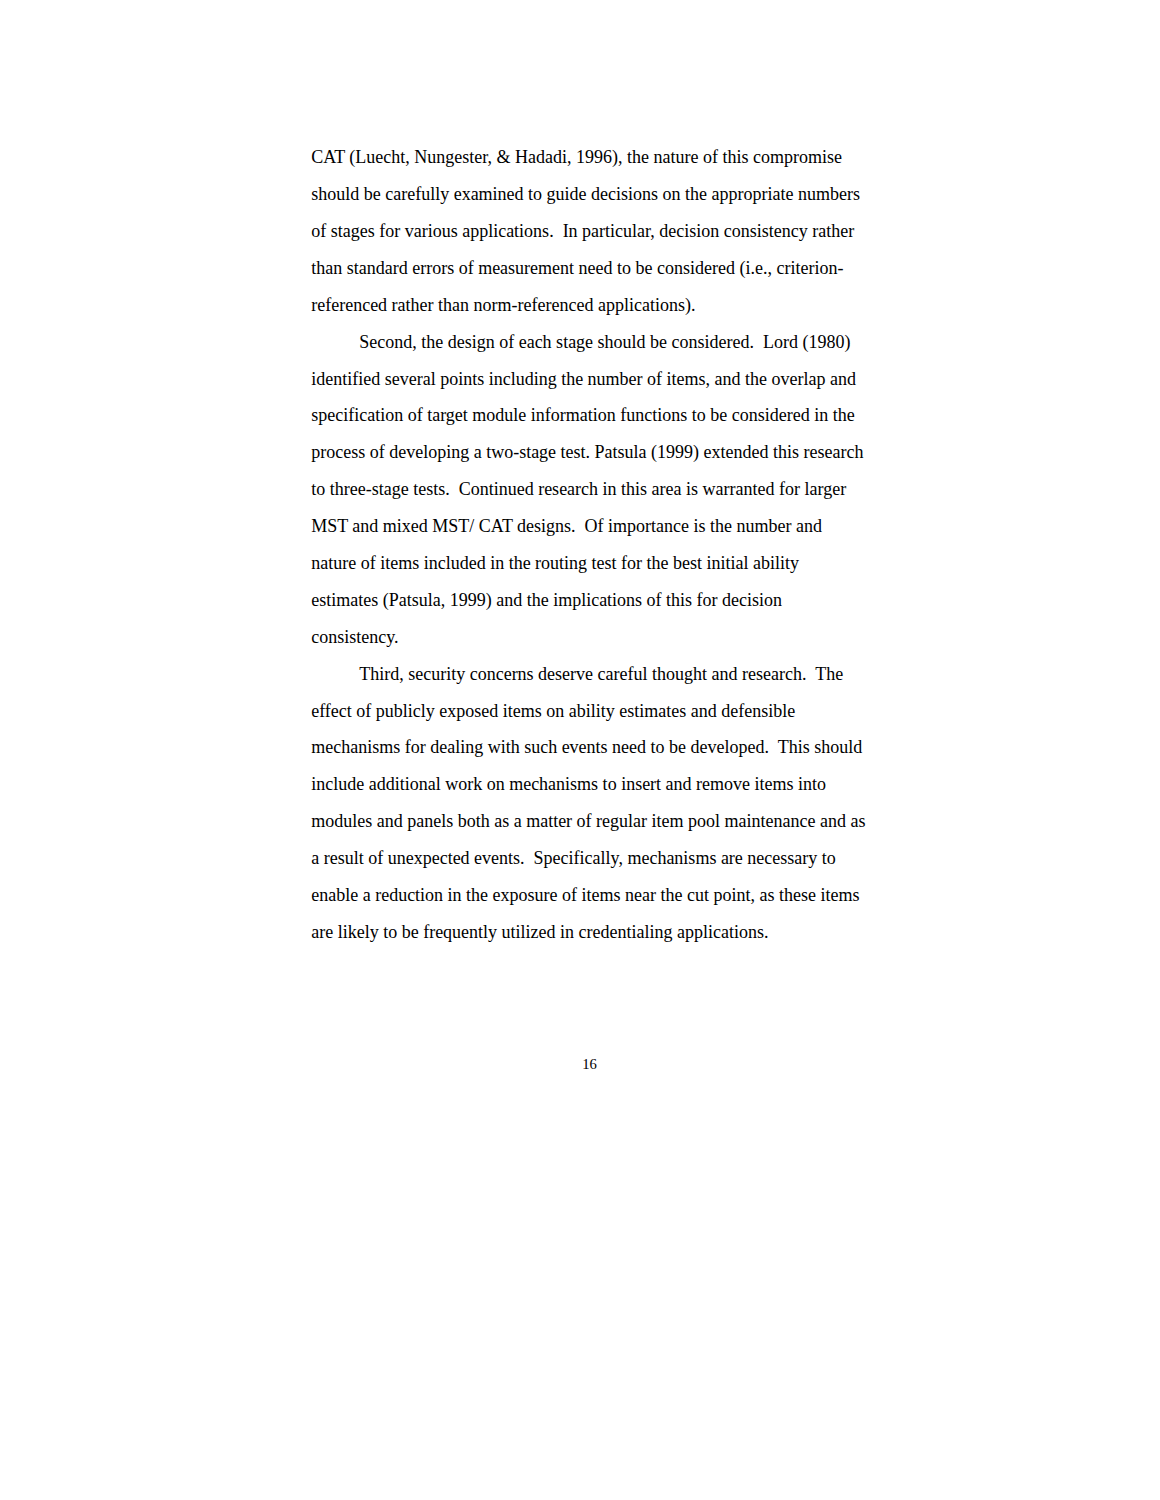CAT (Luecht, Nungester, & Hadadi, 1996), the nature of this compromise should be carefully examined to guide decisions on the appropriate numbers of stages for various applications. In particular, decision consistency rather than standard errors of measurement need to be considered (i.e., criterion-referenced rather than norm-referenced applications).
Second, the design of each stage should be considered. Lord (1980) identified several points including the number of items, and the overlap and specification of target module information functions to be considered in the process of developing a two-stage test. Patsula (1999) extended this research to three-stage tests. Continued research in this area is warranted for larger MST and mixed MST/ CAT designs. Of importance is the number and nature of items included in the routing test for the best initial ability estimates (Patsula, 1999) and the implications of this for decision consistency.
Third, security concerns deserve careful thought and research. The effect of publicly exposed items on ability estimates and defensible mechanisms for dealing with such events need to be developed. This should include additional work on mechanisms to insert and remove items into modules and panels both as a matter of regular item pool maintenance and as a result of unexpected events. Specifically, mechanisms are necessary to enable a reduction in the exposure of items near the cut point, as these items are likely to be frequently utilized in credentialing applications.
16